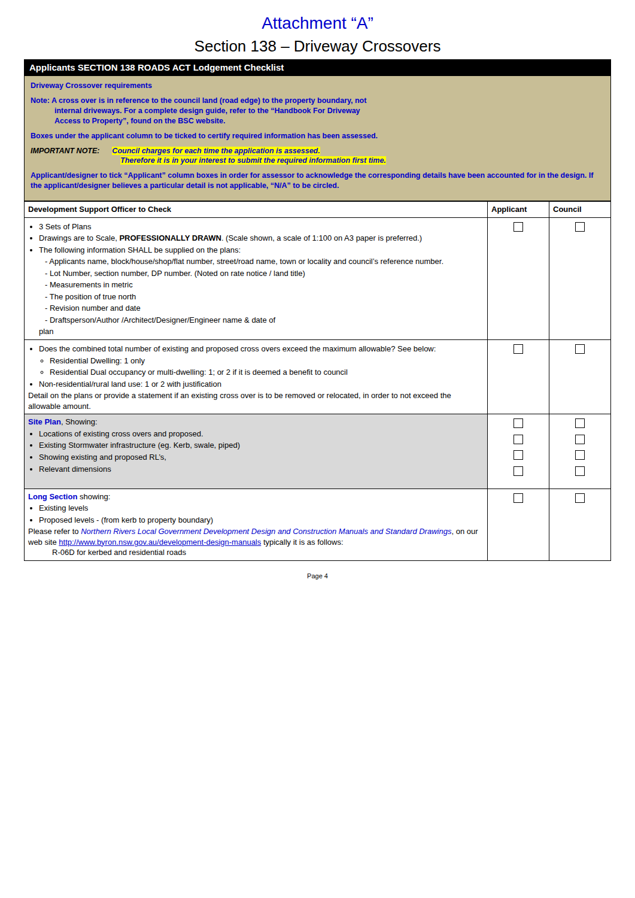Attachment “A”
Section 138 – Driveway Crossovers
Applicants SECTION 138 ROADS ACT Lodgement Checklist
Driveway Crossover requirements
Note: A cross over is in reference to the council land (road edge) to the property boundary, not internal driveways. For a complete design guide, refer to the “Handbook For Driveway Access to Property”, found on the BSC website.
Boxes under the applicant column to be ticked to certify required information has been assessed.
IMPORTANT NOTE: Council charges for each time the application is assessed.
Therefore it is in your interest to submit the required information first time.
Applicant/designer to tick “Applicant” column boxes in order for assessor to acknowledge the corresponding details have been accounted for in the design. If the applicant/designer believes a particular detail is not applicable, “N/A” to be circled.
| Development Support Officer to Check | Applicant | Council |
| --- | --- | --- |
| 3 Sets of Plans Drawings are to Scale, PROFESSIONALLY DRAWN . (Scale shown, a scale of 1:100 on A3 paper is preferred.) The following information SHALL be supplied on the plans: Applicants name, block/house/shop/flat number, street/road name, town or locality and council’s reference number. Lot Number, section number, DP number. (Noted on rate notice / land title) Measurements in metric The position of true north Revision number and date Draftsperson/Author /Architect/Designer/Engineer name & date of plan | | |
| Does the combined total number of existing and proposed cross overs exceed the maximum allowable? See below: Residential Dwelling: 1 only Residential Dual occupancy or multi-dwelling: 1; or 2 if it is deemed a benefit to council Non-residential/rural land use: 1 or 2 with justification Detail on the plans or provide a statement if an existing cross over is to be removed or relocated, in order to not exceed the allowable amount. | | |
| Site Plan , Showing: Locations of existing cross overs and proposed. Existing Stormwater infrastructure (eg. Kerb, swale, piped) Showing existing and proposed RL’s, Relevant dimensions | | |
| Long Section showing: Existing levels Proposed levels - (from kerb to property boundary) Please refer to Northern Rivers Local Government Development Design and Construction Manuals and Standard Drawings , on our web site http://www.byron.nsw.gov.au/development-design-manuals typically it is as follows: R-06D for kerbed and residential roads | | |
Page 4